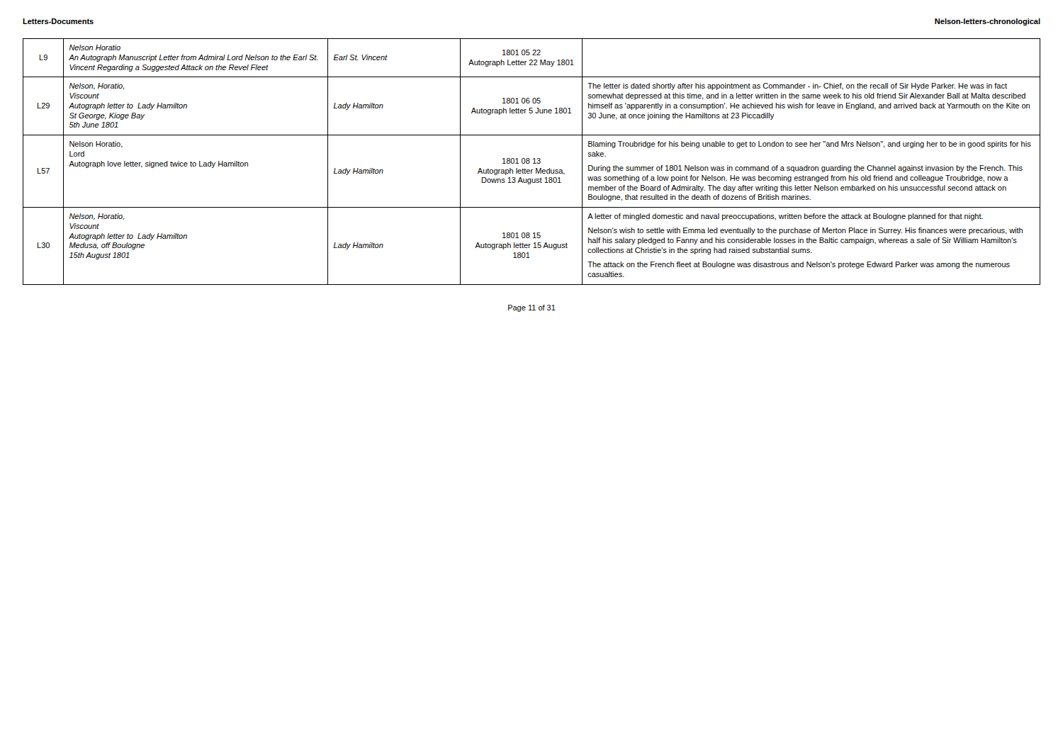Letters-Documents Nelson-letters-chronological
| L9 | Nelson Horatio An Autograph Manuscript Letter from Admiral Lord Nelson to the Earl St. Vincent Regarding a Suggested Attack on the Revel Fleet | Earl St. Vincent | 1801 05 22 Autograph Letter 22 May 1801 | |
| L29 | Nelson, Horatio, Viscount Autograph letter to Lady Hamilton St George, Kioge Bay 5th June 1801 | Lady Hamilton | 1801 06 05 Autograph letter 5 June 1801 | The letter is dated shortly after his appointment as Commander - in- Chief, on the recall of Sir Hyde Parker. He was in fact somewhat depressed at this time, and in a letter written in the same week to his old friend Sir Alexander Ball at Malta described himself as 'apparently in a consumption'. He achieved his wish for leave in England, and arrived back at Yarmouth on the Kite on 30 June, at once joining the Hamiltons at 23 Piccadilly |
| L57 | Nelson Horatio, Lord Autograph love letter, signed twice to Lady Hamilton | Lady Hamilton | 1801 08 13 Autograph letter Medusa, Downs 13 August 1801 | Blaming Troubridge for his being unable to get to London to see her "and Mrs Nelson", and urging her to be in good spirits for his sake. During the summer of 1801 Nelson was in command of a squadron guarding the Channel against invasion by the French. This was something of a low point for Nelson. He was becoming estranged from his old friend and colleague Troubridge, now a member of the Board of Admiralty. The day after writing this letter Nelson embarked on his unsuccessful second attack on Boulogne, that resulted in the death of dozens of British marines. |
| L30 | Nelson, Horatio, Viscount Autograph letter to Lady Hamilton Medusa, off Boulogne 15th August 1801 | Lady Hamilton | 1801 08 15 Autograph letter 15 August 1801 | A letter of mingled domestic and naval preoccupations, written before the attack at Boulogne planned for that night. Nelson's wish to settle with Emma led eventually to the purchase of Merton Place in Surrey. His finances were precarious, with half his salary pledged to Fanny and his considerable losses in the Baltic campaign, whereas a sale of Sir William Hamilton's collections at Christie's in the spring had raised substantial sums. The attack on the French fleet at Boulogne was disastrous and Nelson's protege Edward Parker was among the numerous casualties. |
Page 11 of 31